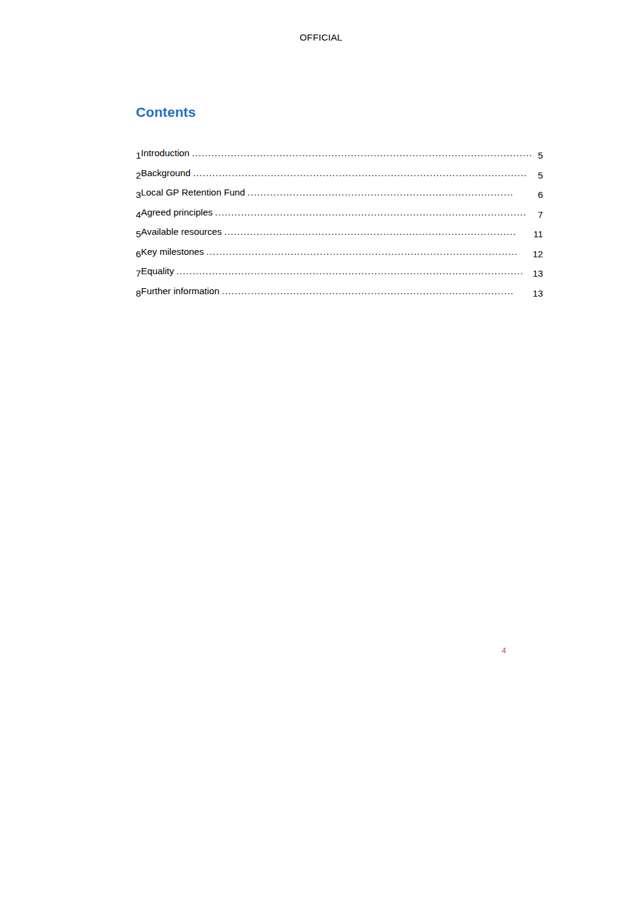OFFICIAL
Contents
| 1 | Introduction ......................................................................................................... | 5 |
| 2 | Background ....................................................................................................... | 5 |
| 3 | Local GP Retention Fund .................................................................................. | 6 |
| 4 | Agreed principles ................................................................................................ | 7 |
| 5 | Available resources .......................................................................................... | 11 |
| 6 | Key milestones ................................................................................................ | 12 |
| 7 | Equality ........................................................................................................... | 13 |
| 8 | Further information .......................................................................................... | 13 |
4